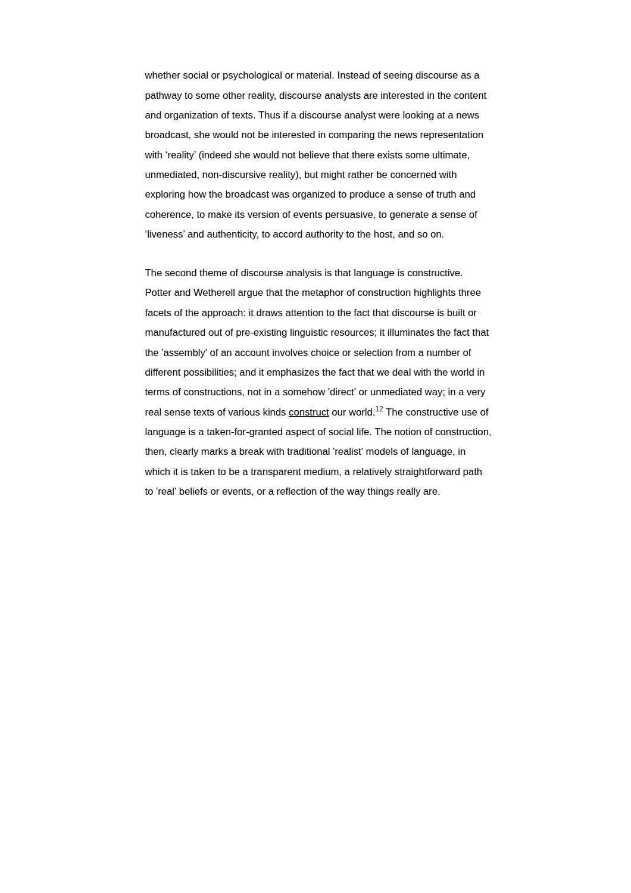whether social or psychological or material. Instead of seeing discourse as a pathway to some other reality, discourse analysts are interested in the content and organization of texts. Thus if a discourse analyst were looking at a news broadcast, she would not be interested in comparing the news representation with ‘reality’ (indeed she would not believe that there exists some ultimate, unmediated, non-discursive reality), but might rather be concerned with exploring how the broadcast was organized to produce a sense of truth and coherence, to make its version of events persuasive, to generate a sense of ‘liveness’ and authenticity, to accord authority to the host, and so on.
The second theme of discourse analysis is that language is constructive. Potter and Wetherell argue that the metaphor of construction highlights three facets of the approach: it draws attention to the fact that discourse is built or manufactured out of pre-existing linguistic resources; it illuminates the fact that the 'assembly' of an account involves choice or selection from a number of different possibilities; and it emphasizes the fact that we deal with the world in terms of constructions, not in a somehow 'direct' or unmediated way; in a very real sense texts of various kinds construct our world.12 The constructive use of language is a taken-for-granted aspect of social life. The notion of construction, then, clearly marks a break with traditional 'realist' models of language, in which it is taken to be a transparent medium, a relatively straightforward path to 'real' beliefs or events, or a reflection of the way things really are.